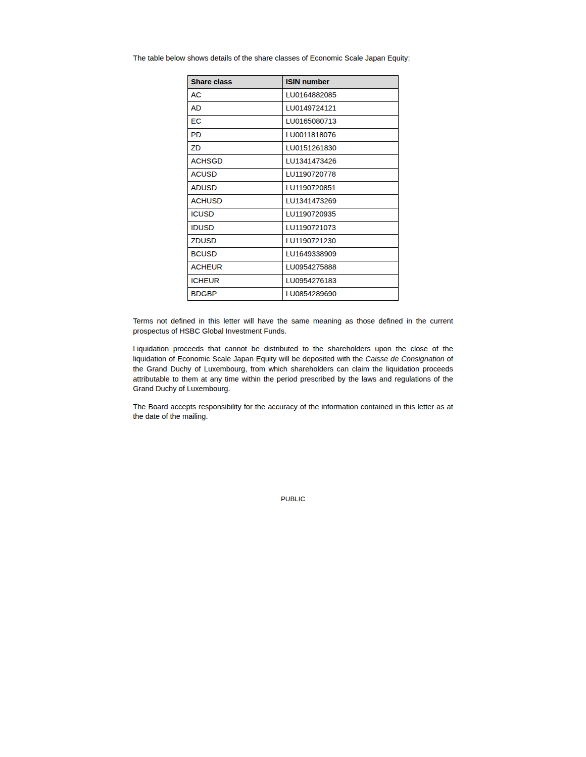The table below shows details of the share classes of Economic Scale Japan Equity:
| Share class | ISIN number |
| --- | --- |
| AC | LU0164882085 |
| AD | LU0149724121 |
| EC | LU0165080713 |
| PD | LU0011818076 |
| ZD | LU0151261830 |
| ACHSGD | LU1341473426 |
| ACUSD | LU1190720778 |
| ADUSD | LU1190720851 |
| ACHUSD | LU1341473269 |
| ICUSD | LU1190720935 |
| IDUSD | LU1190721073 |
| ZDUSD | LU1190721230 |
| BCUSD | LU1649338909 |
| ACHEUR | LU0954275888 |
| ICHEUR | LU0954276183 |
| BDGBP | LU0854289690 |
Terms not defined in this letter will have the same meaning as those defined in the current prospectus of HSBC Global Investment Funds.
Liquidation proceeds that cannot be distributed to the shareholders upon the close of the liquidation of Economic Scale Japan Equity will be deposited with the Caisse de Consignation of the Grand Duchy of Luxembourg, from which shareholders can claim the liquidation proceeds attributable to them at any time within the period prescribed by the laws and regulations of the Grand Duchy of Luxembourg.
The Board accepts responsibility for the accuracy of the information contained in this letter as at the date of the mailing.
PUBLIC